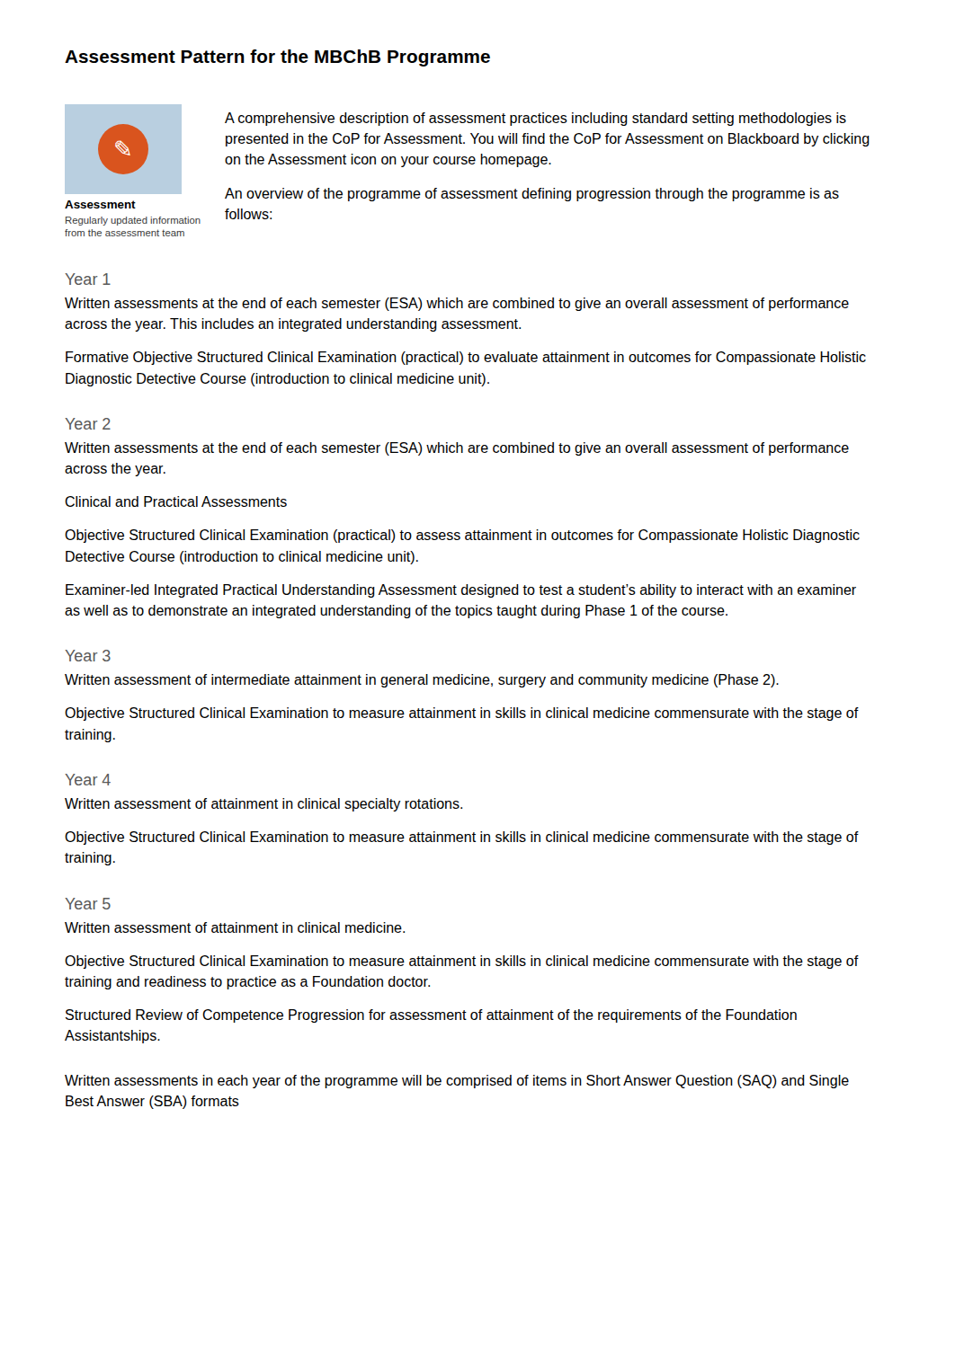Assessment Pattern for the MBChB Programme
✎
Assessment Regularly updated information
from the assessment team
A comprehensive description of assessment practices including standard setting methodologies is presented in the CoP for Assessment. You will find the CoP for Assessment on Blackboard by clicking on the Assessment icon on your course homepage.
An overview of the programme of assessment defining progression through the programme is as follows:
Year 1
Written assessments at the end of each semester (ESA) which are combined to give an overall assessment of performance across the year. This includes an integrated understanding assessment.
Formative Objective Structured Clinical Examination (practical) to evaluate attainment in outcomes for Compassionate Holistic Diagnostic Detective Course (introduction to clinical medicine unit).
Year 2
Written assessments at the end of each semester (ESA) which are combined to give an overall assessment of performance across the year.
Clinical and Practical Assessments
Objective Structured Clinical Examination (practical) to assess attainment in outcomes for Compassionate Holistic Diagnostic Detective Course (introduction to clinical medicine unit).
Examiner-led Integrated Practical Understanding Assessment designed to test a student’s ability to interact with an examiner as well as to demonstrate an integrated understanding of the topics taught during Phase 1 of the course.
Year 3
Written assessment of intermediate attainment in general medicine, surgery and community medicine (Phase 2).
Objective Structured Clinical Examination to measure attainment in skills in clinical medicine commensurate with the stage of training.
Year 4
Written assessment of attainment in clinical specialty rotations.
Objective Structured Clinical Examination to measure attainment in skills in clinical medicine commensurate with the stage of training.
Year 5
Written assessment of attainment in clinical medicine.
Objective Structured Clinical Examination to measure attainment in skills in clinical medicine commensurate with the stage of training and readiness to practice as a Foundation doctor.
Structured Review of Competence Progression for assessment of attainment of the requirements of the Foundation Assistantships.
Written assessments in each year of the programme will be comprised of items in Short Answer Question (SAQ) and Single Best Answer (SBA) formats